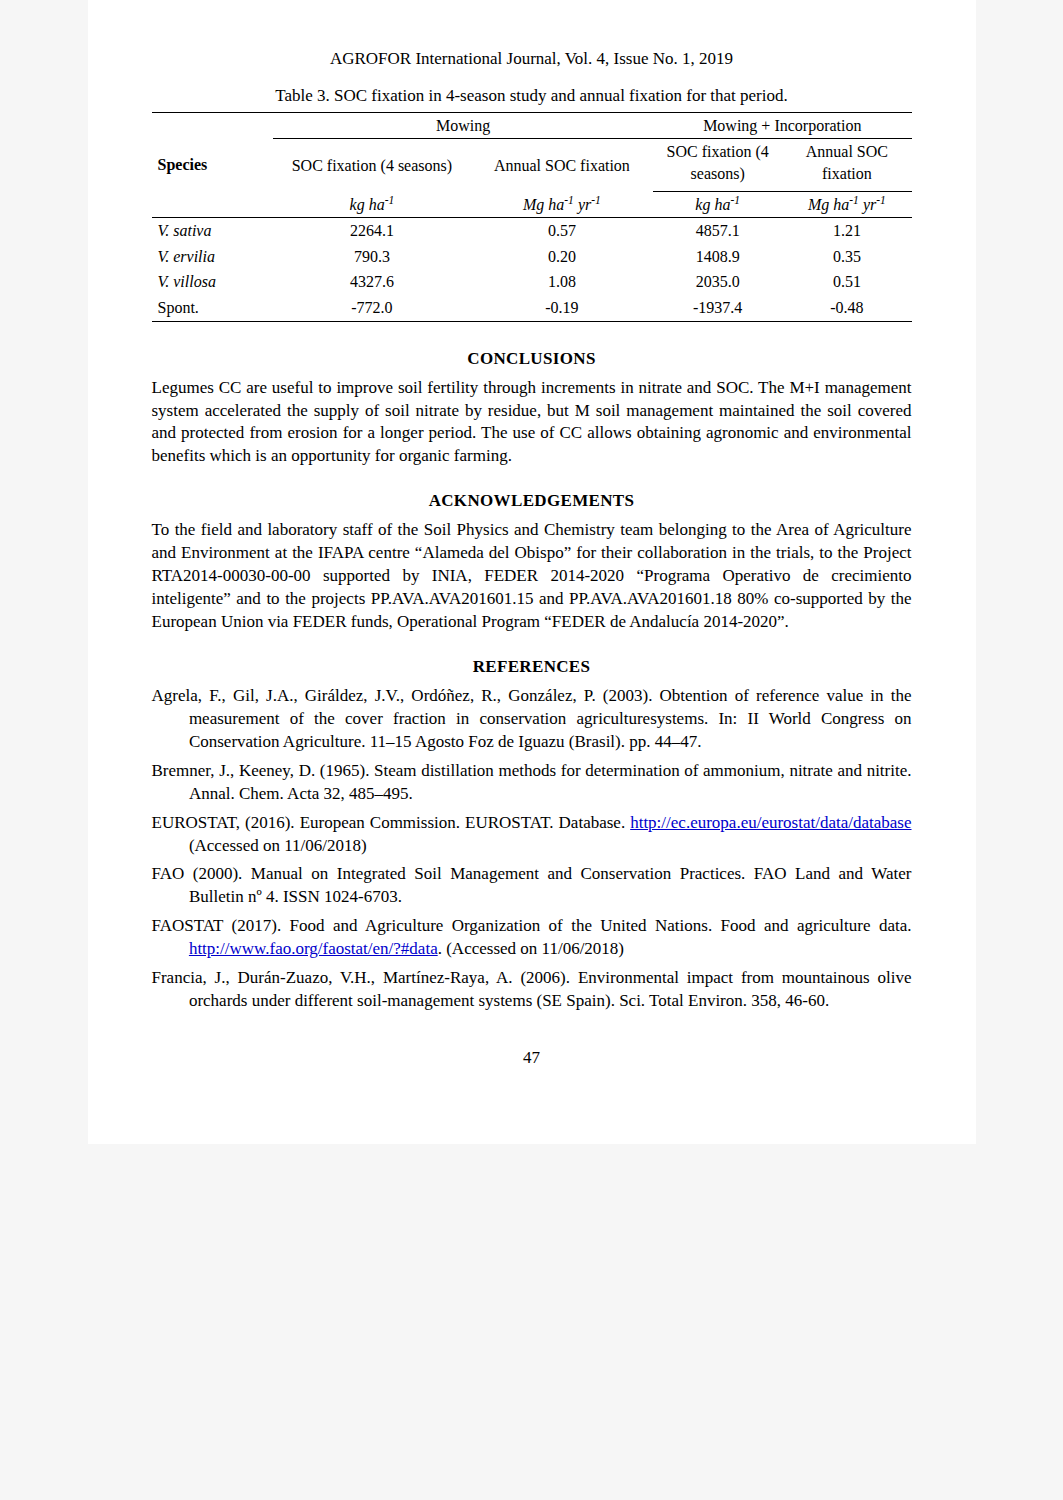AGROFOR International Journal, Vol. 4, Issue No. 1, 2019
Table 3. SOC fixation in 4-season study and annual fixation for that period.
| | Mowing | Mowing + Incorporation |
| Species | SOC fixation (4 seasons) | Annual SOC fixation | SOC fixation (4 seasons) | Annual SOC fixation |
| | kg ha -1 | Mg ha -1 yr -1 | kg ha -1 | Mg ha -1 yr -1 |
| V. sativa | 2264.1 | 0.57 | 4857.1 | 1.21 |
| V. ervilia | 790.3 | 0.20 | 1408.9 | 0.35 |
| V. villosa | 4327.6 | 1.08 | 2035.0 | 0.51 |
| Spont. | -772.0 | -0.19 | -1937.4 | -0.48 |
CONCLUSIONS
Legumes CC are useful to improve soil fertility through increments in nitrate and SOC. The M+I management system accelerated the supply of soil nitrate by residue, but M soil management maintained the soil covered and protected from erosion for a longer period. The use of CC allows obtaining agronomic and environmental benefits which is an opportunity for organic farming.
ACKNOWLEDGEMENTS
To the field and laboratory staff of the Soil Physics and Chemistry team belonging to the Area of Agriculture and Environment at the IFAPA centre “Alameda del Obispo” for their collaboration in the trials, to the Project RTA2014-00030-00-00 supported by INIA, FEDER 2014-2020 “Programa Operativo de crecimiento inteligente” and to the projects PP.AVA.AVA201601.15 and PP.AVA.AVA201601.18 80% co-supported by the European Union via FEDER funds, Operational Program “FEDER de Andalucía 2014-2020”.
REFERENCES
Agrela, F., Gil, J.A., Giráldez, J.V., Ordóñez, R., González, P. (2003). Obtention of reference value in the measurement of the cover fraction in conservation agriculturesystems. In: II World Congress on Conservation Agriculture. 11–15 Agosto Foz de Iguazu (Brasil). pp. 44–47.
Bremner, J., Keeney, D. (1965). Steam distillation methods for determination of ammonium, nitrate and nitrite. Annal. Chem. Acta 32, 485–495.
EUROSTAT, (2016). European Commission. EUROSTAT. Database. http://ec.europa.eu/eurostat/data/database (Accessed on 11/06/2018)
FAO (2000). Manual on Integrated Soil Management and Conservation Practices. FAO Land and Water Bulletin nº 4. ISSN 1024-6703.
FAOSTAT (2017). Food and Agriculture Organization of the United Nations. Food and agriculture data. http://www.fao.org/faostat/en/?#data. (Accessed on 11/06/2018)
Francia, J., Durán-Zuazo, V.H., Martínez-Raya, A. (2006). Environmental impact from mountainous olive orchards under different soil-management systems (SE Spain). Sci. Total Environ. 358, 46-60.
47